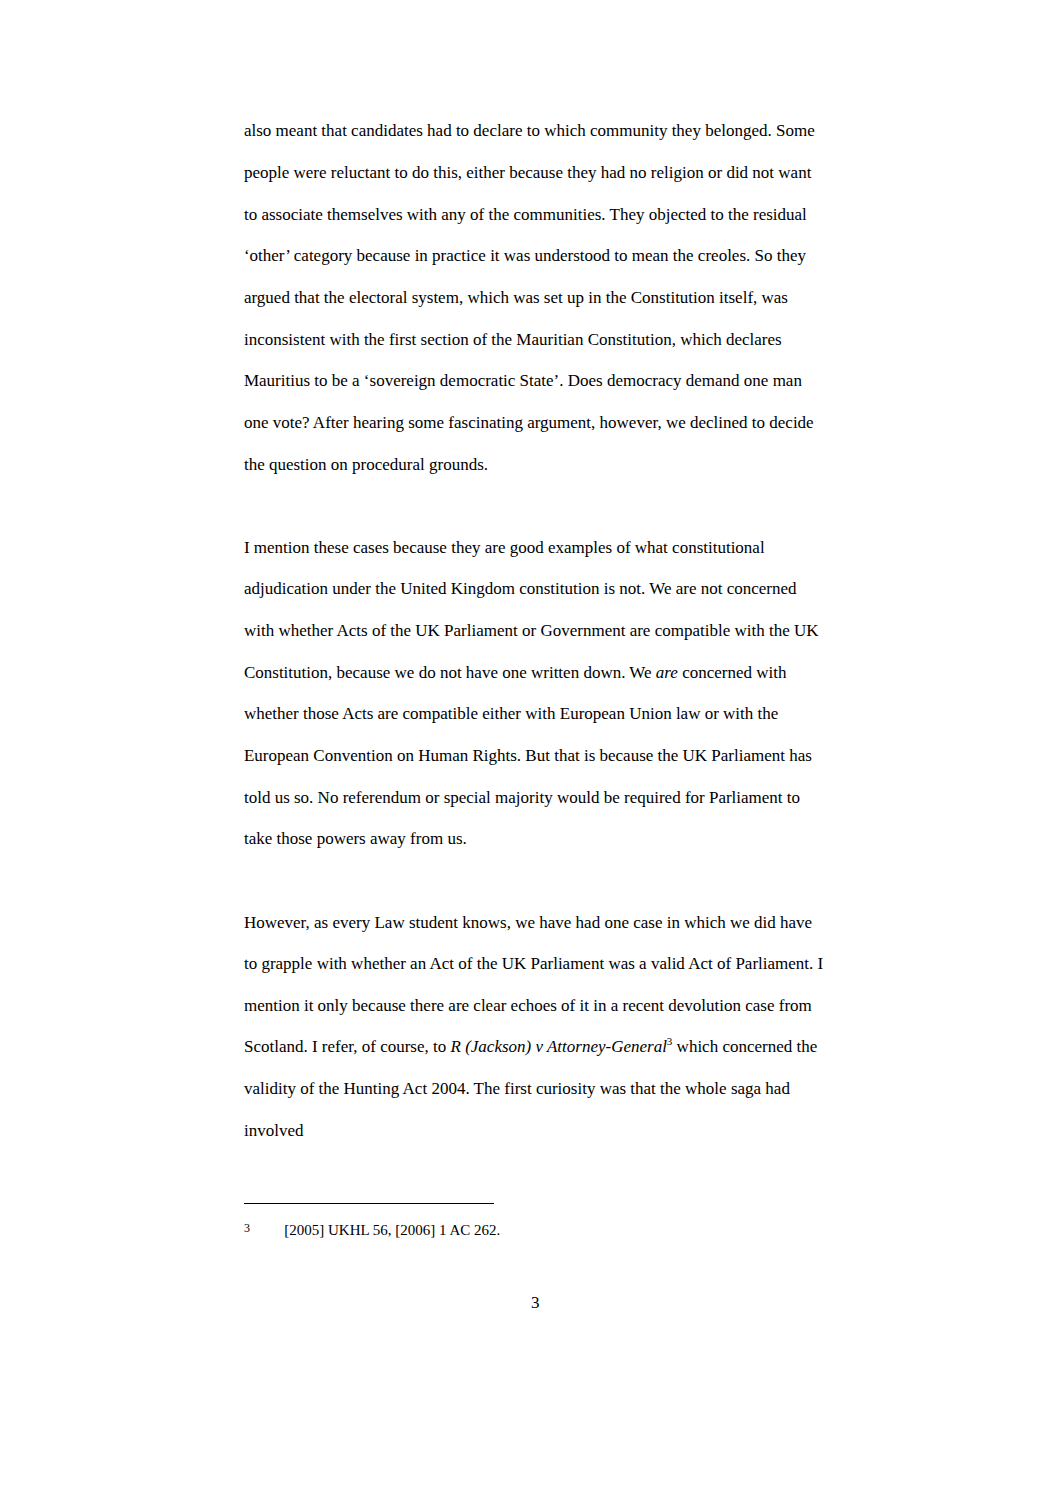also meant that candidates had to declare to which community they belonged. Some people were reluctant to do this, either because they had no religion or did not want to associate themselves with any of the communities. They objected to the residual ‘other’ category because in practice it was understood to mean the creoles. So they argued that the electoral system, which was set up in the Constitution itself, was inconsistent with the first section of the Mauritian Constitution, which declares Mauritius to be a ‘sovereign democratic State’. Does democracy demand one man one vote? After hearing some fascinating argument, however, we declined to decide the question on procedural grounds.
I mention these cases because they are good examples of what constitutional adjudication under the United Kingdom constitution is not. We are not concerned with whether Acts of the UK Parliament or Government are compatible with the UK Constitution, because we do not have one written down. We are concerned with whether those Acts are compatible either with European Union law or with the European Convention on Human Rights. But that is because the UK Parliament has told us so. No referendum or special majority would be required for Parliament to take those powers away from us.
However, as every Law student knows, we have had one case in which we did have to grapple with whether an Act of the UK Parliament was a valid Act of Parliament. I mention it only because there are clear echoes of it in a recent devolution case from Scotland. I refer, of course, to R (Jackson) v Attorney-General3 which concerned the validity of the Hunting Act 2004. The first curiosity was that the whole saga had involved
3[2005] UKHL 56, [2006] 1 AC 262.
3